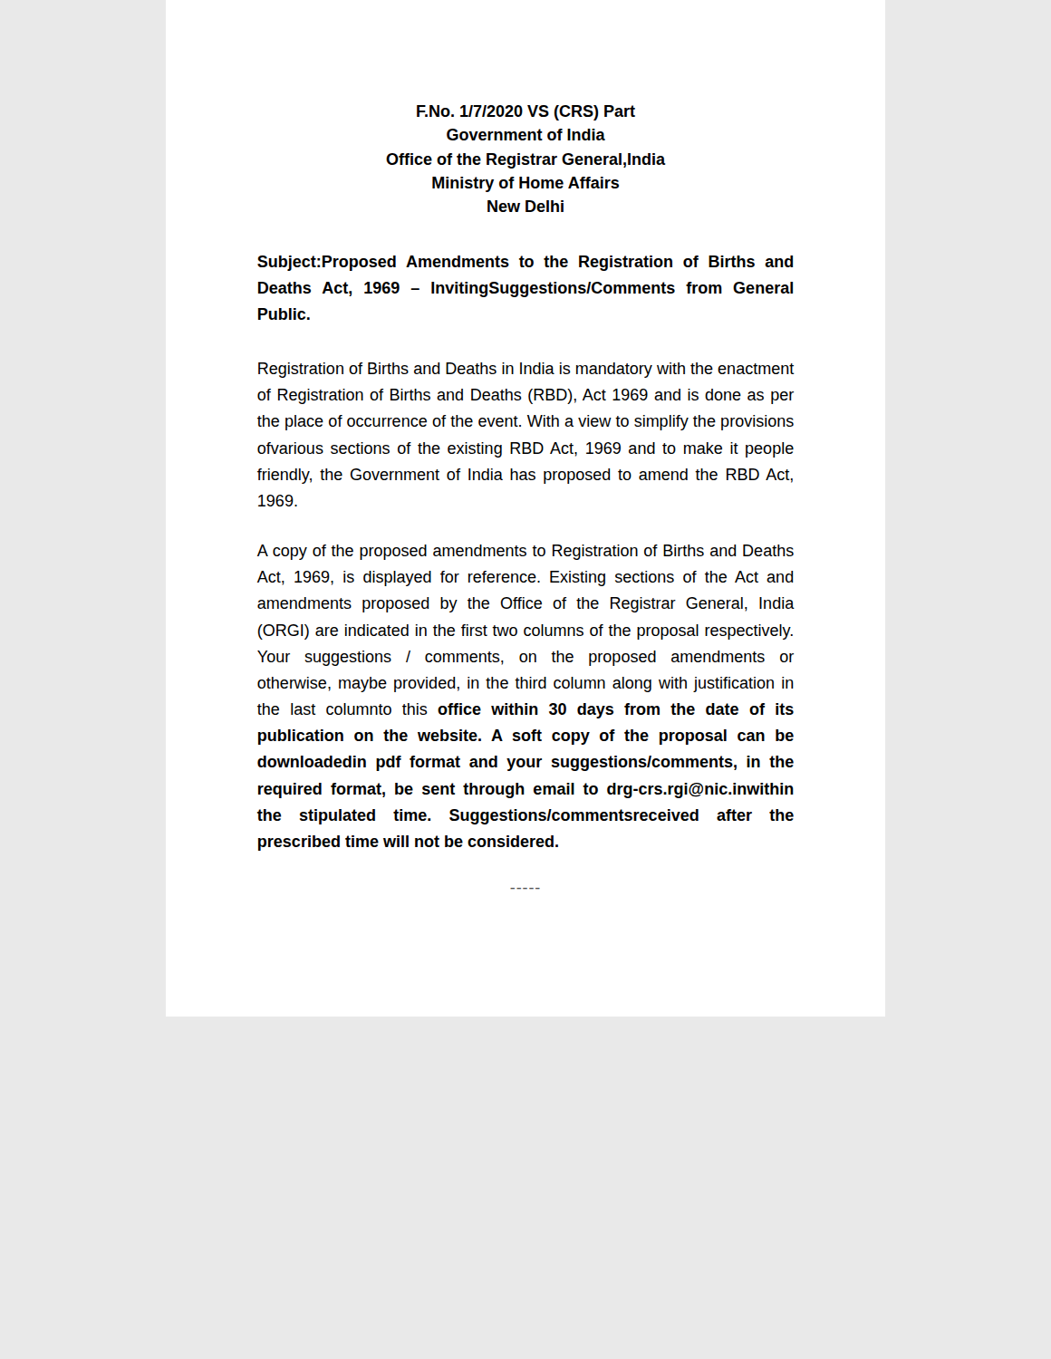F.No. 1/7/2020 VS (CRS) Part
Government of India
Office of the Registrar General,India
Ministry of Home Affairs
New Delhi
Subject:Proposed Amendments to the Registration of Births and Deaths Act, 1969 – InvitingSuggestions/Comments from General Public.
Registration of Births and Deaths in India is mandatory with the enactment of Registration of Births and Deaths (RBD), Act 1969 and is done as per the place of occurrence of the event. With a view to simplify the provisions ofvarious sections of the existing RBD Act, 1969 and to make it people friendly, the Government of India has proposed to amend the RBD Act, 1969.
A copy of the proposed amendments to Registration of Births and Deaths Act, 1969, is displayed for reference. Existing sections of the Act and amendments proposed by the Office of the Registrar General, India (ORGI) are indicated in the first two columns of the proposal respectively. Your suggestions / comments, on the proposed amendments or otherwise, maybe provided, in the third column along with justification in the last columnto this office within 30 days from the date of its publication on the website. A soft copy of the proposal can be downloadedin pdf format and your suggestions/comments, in the required format, be sent through email to drg-crs.rgi@nic.inwithin the stipulated time. Suggestions/commentsreceived after the prescribed time will not be considered.
-----